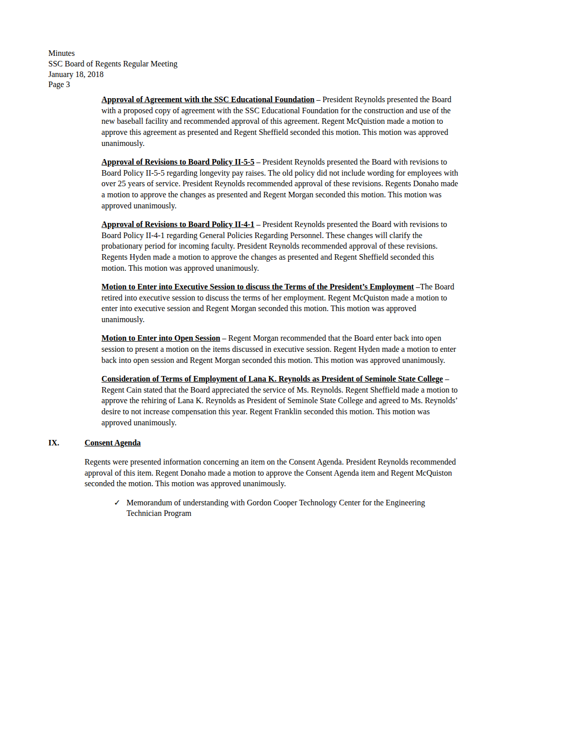Minutes
SSC Board of Regents Regular Meeting
January 18, 2018
Page 3
Approval of Agreement with the SSC Educational Foundation – President Reynolds presented the Board with a proposed copy of agreement with the SSC Educational Foundation for the construction and use of the new baseball facility and recommended approval of this agreement. Regent McQuistion made a motion to approve this agreement as presented and Regent Sheffield seconded this motion. This motion was approved unanimously.
Approval of Revisions to Board Policy II-5-5 – President Reynolds presented the Board with revisions to Board Policy II-5-5 regarding longevity pay raises. The old policy did not include wording for employees with over 25 years of service. President Reynolds recommended approval of these revisions. Regents Donaho made a motion to approve the changes as presented and Regent Morgan seconded this motion. This motion was approved unanimously.
Approval of Revisions to Board Policy II-4-1 – President Reynolds presented the Board with revisions to Board Policy II-4-1 regarding General Policies Regarding Personnel. These changes will clarify the probationary period for incoming faculty. President Reynolds recommended approval of these revisions. Regents Hyden made a motion to approve the changes as presented and Regent Sheffield seconded this motion. This motion was approved unanimously.
Motion to Enter into Executive Session to discuss the Terms of the President’s Employment –The Board retired into executive session to discuss the terms of her employment. Regent McQuiston made a motion to enter into executive session and Regent Morgan seconded this motion. This motion was approved unanimously.
Motion to Enter into Open Session – Regent Morgan recommended that the Board enter back into open session to present a motion on the items discussed in executive session. Regent Hyden made a motion to enter back into open session and Regent Morgan seconded this motion. This motion was approved unanimously.
Consideration of Terms of Employment of Lana K. Reynolds as President of Seminole State College – Regent Cain stated that the Board appreciated the service of Ms. Reynolds. Regent Sheffield made a motion to approve the rehiring of Lana K. Reynolds as President of Seminole State College and agreed to Ms. Reynolds’ desire to not increase compensation this year. Regent Franklin seconded this motion. This motion was approved unanimously.
IX. Consent Agenda
Regents were presented information concerning an item on the Consent Agenda. President Reynolds recommended approval of this item. Regent Donaho made a motion to approve the Consent Agenda item and Regent McQuiston seconded the motion. This motion was approved unanimously.
Memorandum of understanding with Gordon Cooper Technology Center for the Engineering Technician Program